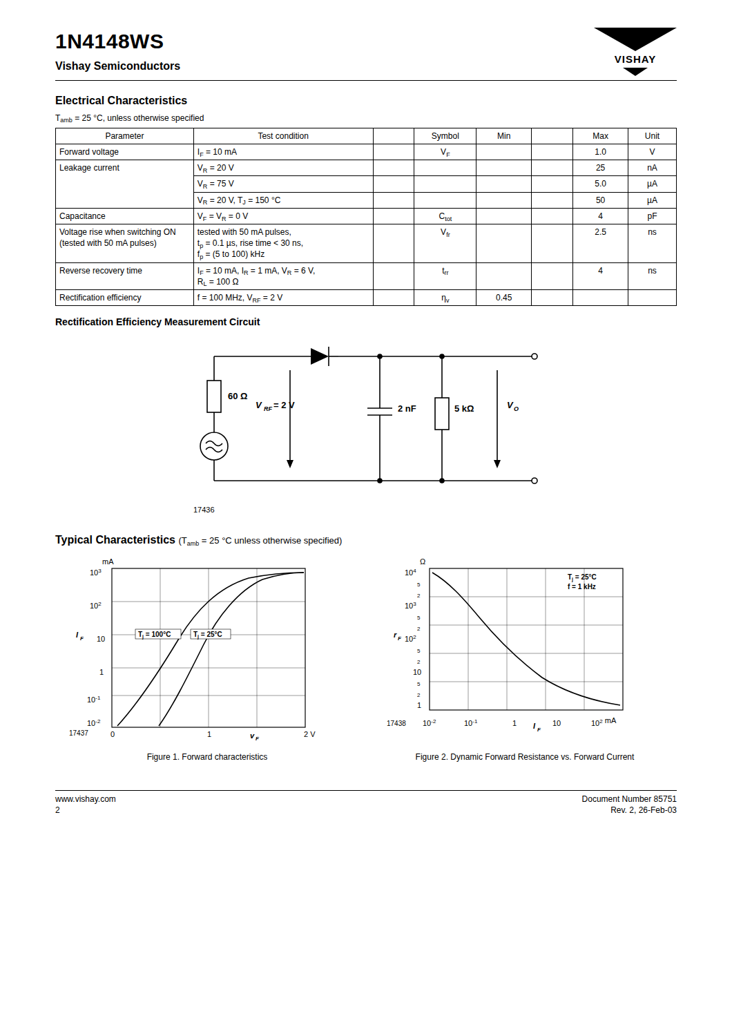VISHAY
1N4148WS
Vishay Semiconductors
Electrical Characteristics
Tamb = 25 °C, unless otherwise specified
| Parameter | Test condition | | Symbol | Min | | Max | Unit |
| --- | --- | --- | --- | --- | --- | --- | --- |
| Forward voltage | I F = 10 mA | | V F | | | 1.0 | V |
| Leakage current | V R = 20 V | | | | | 25 | nA |
| V R = 75 V | | | | | 5.0 | µA |
| V R = 20 V, T J = 150 °C | | | | | 50 | µA |
| Capacitance | V F = V R = 0 V | | C tot | | | 4 | pF |
| Voltage rise when switching ON (tested with 50 mA pulses) | tested with 50 mA pulses, t p = 0.1 µs, rise time < 30 ns, f p = (5 to 100) kHz | | V fr | | | 2.5 | ns |
| Reverse recovery time | I F = 10 mA, I R = 1 mA, V R = 6 V, R L = 100 Ω | | t rr | | | 4 | ns |
| Rectification efficiency | f = 100 MHz, V RF = 2 V | | η v | 0.45 | | | |
Rectification Efficiency Measurement Circuit
60 Ω V RF = 2 V 2 nF 5 kΩ V O
17436
Typical Characteristics (Tamb = 25 °C unless otherwise specified)
mA 103 102 10 1 10-1 10-2 I F 0 1 2 V v F 17437 Tj = 100°C Tj = 25°C
Figure 1. Forward characteristics
Ω 104 5 2 103 5 2 102 5 2 10 5 2 1 r F 10-2 10-1 1 10 102 mA I F 17438 Tj = 25°C f = 1 kHz
Figure 2. Dynamic Forward Resistance vs. Forward Current
www.vishay.com
2
Document Number 85751
Rev. 2, 26-Feb-03